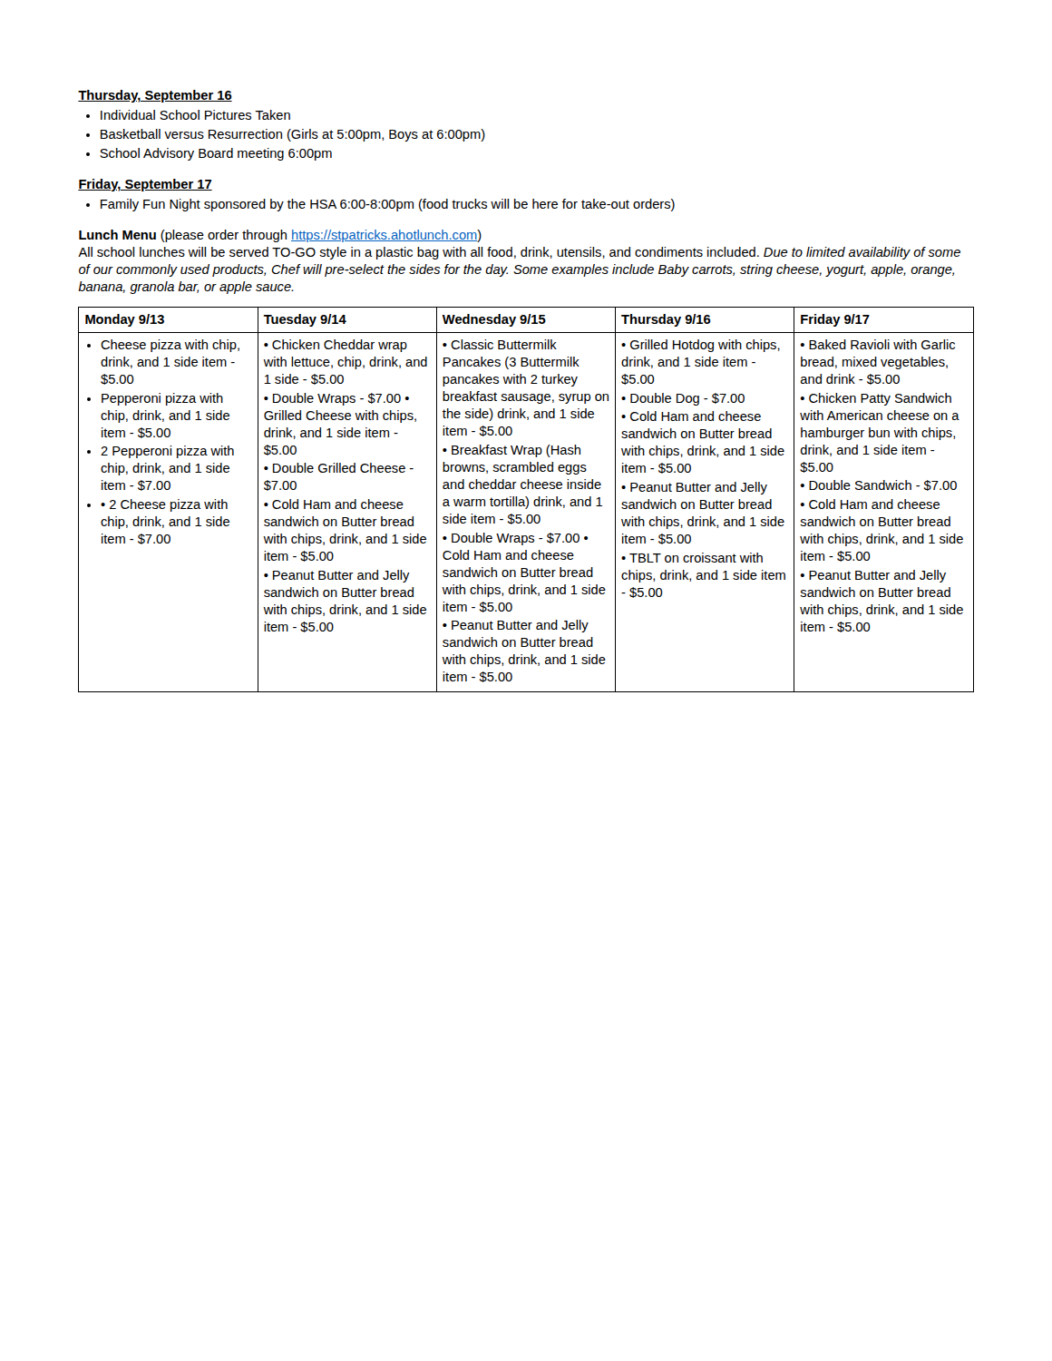Thursday, September 16
Individual School Pictures Taken
Basketball versus Resurrection (Girls at 5:00pm, Boys at 6:00pm)
School Advisory Board meeting 6:00pm
Friday, September 17
Family Fun Night sponsored by the HSA 6:00-8:00pm (food trucks will be here for take-out orders)
Lunch Menu (please order through https://stpatricks.ahotlunch.com)
All school lunches will be served TO-GO style in a plastic bag with all food, drink, utensils, and condiments included. Due to limited availability of some of our commonly used products, Chef will pre-select the sides for the day. Some examples include Baby carrots, string cheese, yogurt, apple, orange, banana, granola bar, or apple sauce.
| Monday 9/13 | Tuesday 9/14 | Wednesday 9/15 | Thursday 9/16 | Friday 9/17 |
| --- | --- | --- | --- | --- |
| Cheese pizza with chip, drink, and 1 side item - $5.00 Pepperoni pizza with chip, drink, and 1 side item - $5.00 2 Pepperoni pizza with chip, drink, and 1 side item - $7.00 • 2 Cheese pizza with chip, drink, and 1 side item - $7.00 | • Chicken Cheddar wrap with lettuce, chip, drink, and 1 side - $5.00 • Double Wraps - $7.00 • Grilled Cheese with chips, drink, and 1 side item - $5.00 • Double Grilled Cheese - $7.00 • Cold Ham and cheese sandwich on Butter bread with chips, drink, and 1 side item - $5.00 • Peanut Butter and Jelly sandwich on Butter bread with chips, drink, and 1 side item - $5.00 | • Classic Buttermilk Pancakes (3 Buttermilk pancakes with 2 turkey breakfast sausage, syrup on the side) drink, and 1 side item - $5.00 • Breakfast Wrap (Hash browns, scrambled eggs and cheddar cheese inside a warm tortilla) drink, and 1 side item - $5.00 • Double Wraps - $7.00 • Cold Ham and cheese sandwich on Butter bread with chips, drink, and 1 side item - $5.00 • Peanut Butter and Jelly sandwich on Butter bread with chips, drink, and 1 side item - $5.00 | • Grilled Hotdog with chips, drink, and 1 side item - $5.00 • Double Dog - $7.00 • Cold Ham and cheese sandwich on Butter bread with chips, drink, and 1 side item - $5.00 • Peanut Butter and Jelly sandwich on Butter bread with chips, drink, and 1 side item - $5.00 • TBLT on croissant with chips, drink, and 1 side item - $5.00 | • Baked Ravioli with Garlic bread, mixed vegetables, and drink - $5.00 • Chicken Patty Sandwich with American cheese on a hamburger bun with chips, drink, and 1 side item - $5.00 • Double Sandwich - $7.00 • Cold Ham and cheese sandwich on Butter bread with chips, drink, and 1 side item - $5.00 • Peanut Butter and Jelly sandwich on Butter bread with chips, drink, and 1 side item - $5.00 |